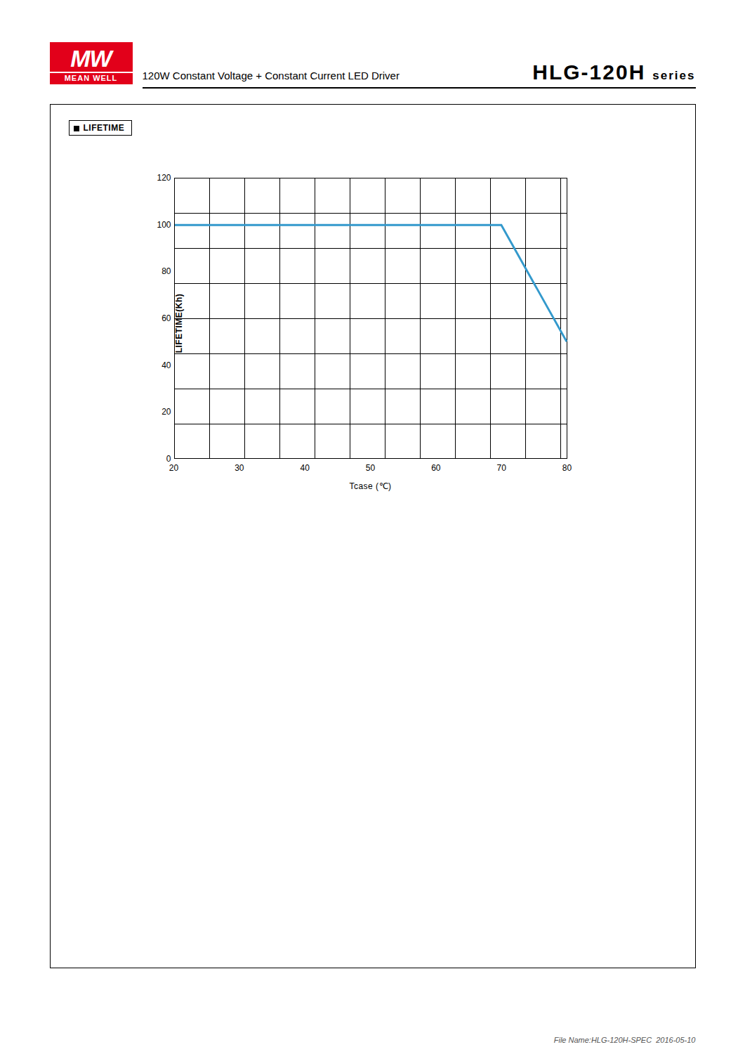MW
MEAN WELL
120W Constant Voltage + Constant Current LED Driver HLG-120Hseries
LIFETIME
LIFETIME(Kh)
120 100 80 60 40 20 0
20 30 40 50 60 70 80
Tcase (℃)
File Name:HLG-120H-SPEC 2016-05-10